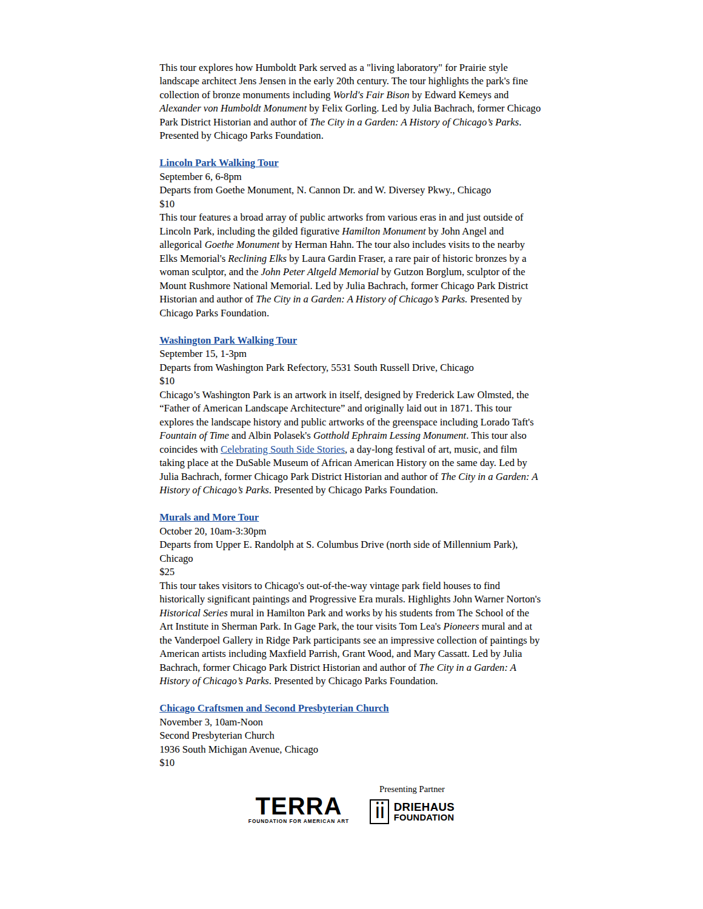This tour explores how Humboldt Park served as a "living laboratory" for Prairie style landscape architect Jens Jensen in the early 20th century. The tour highlights the park's fine collection of bronze monuments including World's Fair Bison by Edward Kemeys and Alexander von Humboldt Monument by Felix Gorling. Led by Julia Bachrach, former Chicago Park District Historian and author of The City in a Garden: A History of Chicago’s Parks. Presented by Chicago Parks Foundation.
Lincoln Park Walking Tour
September 6, 6-8pm
Departs from Goethe Monument, N. Cannon Dr. and W. Diversey Pkwy., Chicago
$10
This tour features a broad array of public artworks from various eras in and just outside of Lincoln Park, including the gilded figurative Hamilton Monument by John Angel and allegorical Goethe Monument by Herman Hahn. The tour also includes visits to the nearby Elks Memorial's Reclining Elks by Laura Gardin Fraser, a rare pair of historic bronzes by a woman sculptor, and the John Peter Altgeld Memorial by Gutzon Borglum, sculptor of the Mount Rushmore National Memorial. Led by Julia Bachrach, former Chicago Park District Historian and author of The City in a Garden: A History of Chicago’s Parks. Presented by Chicago Parks Foundation.
Washington Park Walking Tour
September 15, 1-3pm
Departs from Washington Park Refectory, 5531 South Russell Drive, Chicago
$10
Chicago’s Washington Park is an artwork in itself, designed by Frederick Law Olmsted, the “Father of American Landscape Architecture” and originally laid out in 1871. This tour explores the landscape history and public artworks of the greenspace including Lorado Taft's Fountain of Time and Albin Polasek's Gotthold Ephraim Lessing Monument. This tour also coincides with Celebrating South Side Stories, a day-long festival of art, music, and film taking place at the DuSable Museum of African American History on the same day. Led by Julia Bachrach, former Chicago Park District Historian and author of The City in a Garden: A History of Chicago’s Parks. Presented by Chicago Parks Foundation.
Murals and More Tour
October 20, 10am-3:30pm
Departs from Upper E. Randolph at S. Columbus Drive (north side of Millennium Park), Chicago
$25
This tour takes visitors to Chicago's out-of-the-way vintage park field houses to find historically significant paintings and Progressive Era murals. Highlights John Warner Norton's Historical Series mural in Hamilton Park and works by his students from The School of the Art Institute in Sherman Park. In Gage Park, the tour visits Tom Lea's Pioneers mural and at the Vanderpoel Gallery in Ridge Park participants see an impressive collection of paintings by American artists including Maxfield Parrish, Grant Wood, and Mary Cassatt. Led by Julia Bachrach, former Chicago Park District Historian and author of The City in a Garden: A History of Chicago’s Parks. Presented by Chicago Parks Foundation.
Chicago Craftsmen and Second Presbyterian Church
November 3, 10am-Noon
Second Presbyterian Church
1936 South Michigan Avenue, Chicago
$10
TERRA FOUNDATION FOR AMERICAN ART
Presenting Partner
ⅰⅰ
DRIEHAUS FOUNDATION